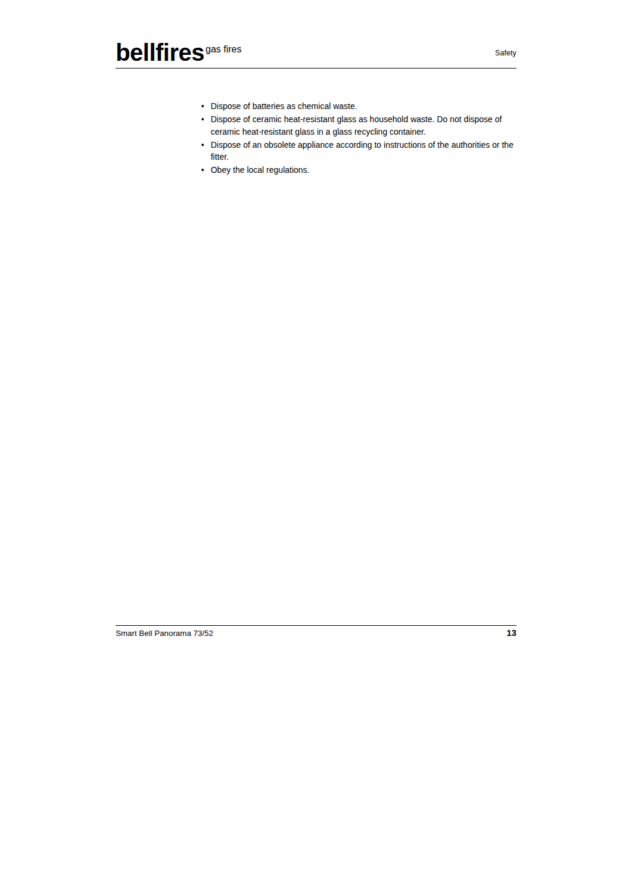bellfiresgas fires
Safety
Dispose of batteries as chemical waste.
Dispose of ceramic heat-resistant glass as household waste. Do not dispose of ceramic heat-resistant glass in a glass recycling container.
Dispose of an obsolete appliance according to instructions of the authorities or the fitter.
Obey the local regulations.
Smart Bell Panorama 73/52 13